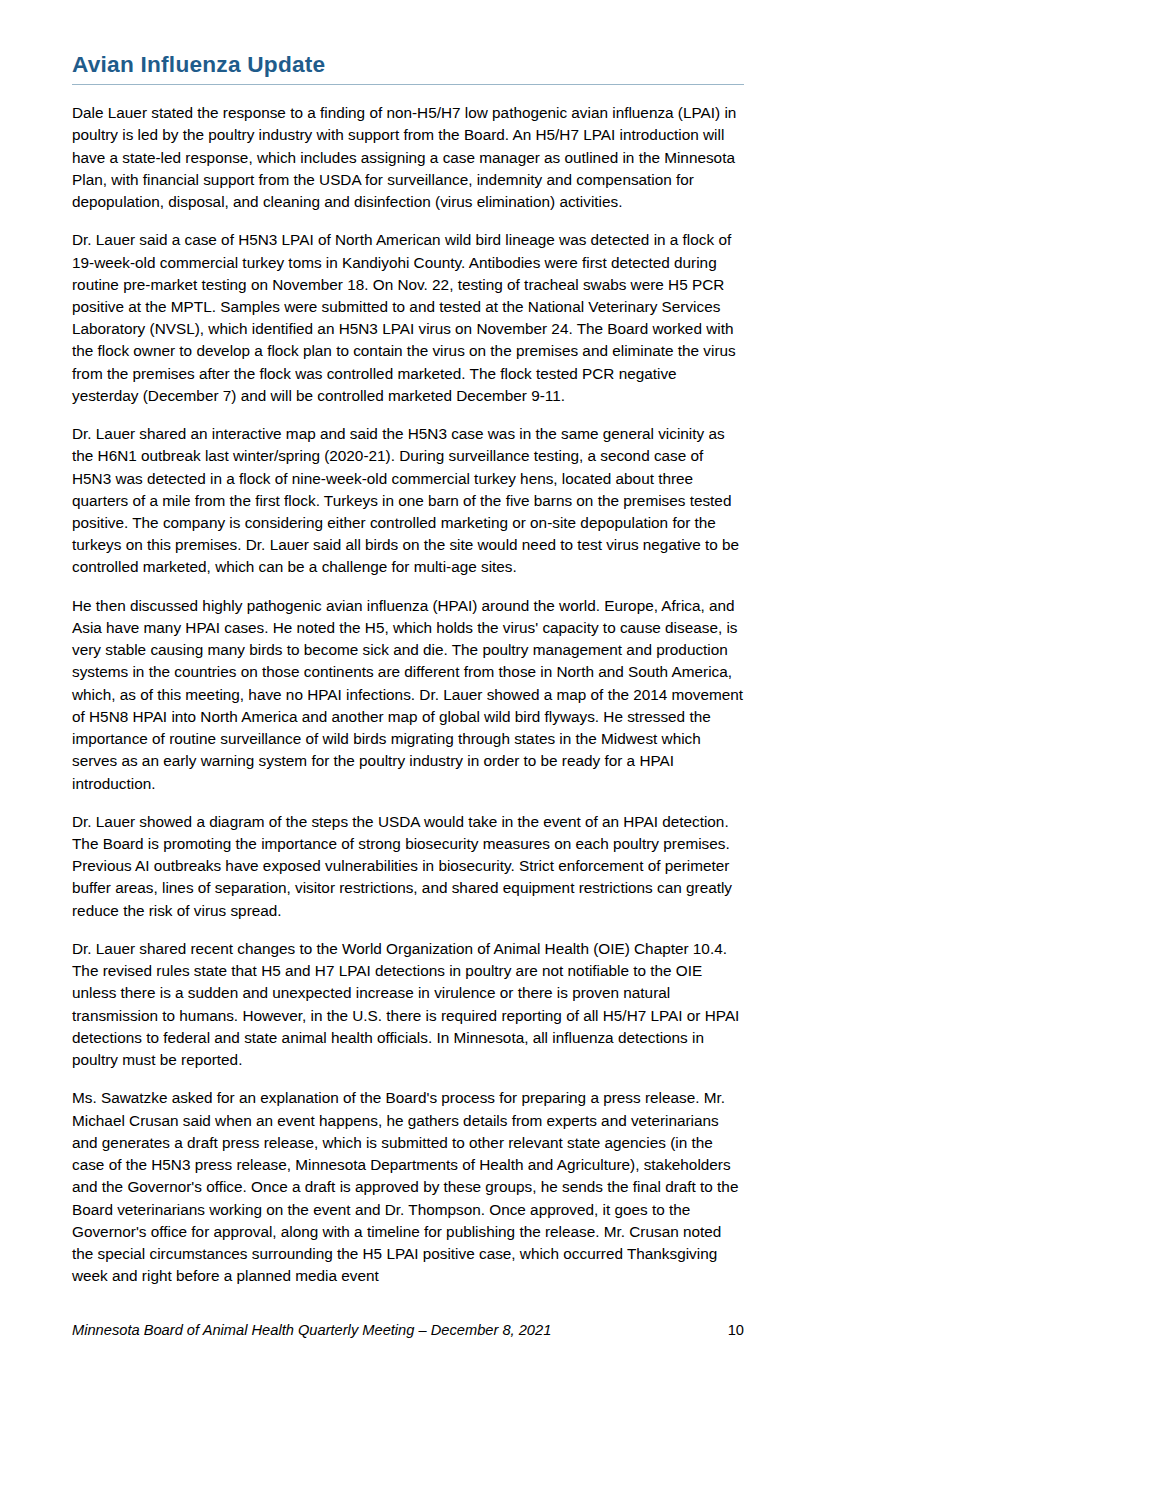Avian Influenza Update
Dale Lauer stated the response to a finding of non-H5/H7 low pathogenic avian influenza (LPAI) in poultry is led by the poultry industry with support from the Board. An H5/H7 LPAI introduction will have a state-led response, which includes assigning a case manager as outlined in the Minnesota Plan, with financial support from the USDA for surveillance, indemnity and compensation for depopulation, disposal, and cleaning and disinfection (virus elimination) activities.
Dr. Lauer said a case of H5N3 LPAI of North American wild bird lineage was detected in a flock of 19-week-old commercial turkey toms in Kandiyohi County. Antibodies were first detected during routine pre-market testing on November 18. On Nov. 22, testing of tracheal swabs were H5 PCR positive at the MPTL. Samples were submitted to and tested at the National Veterinary Services Laboratory (NVSL), which identified an H5N3 LPAI virus on November 24. The Board worked with the flock owner to develop a flock plan to contain the virus on the premises and eliminate the virus from the premises after the flock was controlled marketed. The flock tested PCR negative yesterday (December 7) and will be controlled marketed December 9-11.
Dr. Lauer shared an interactive map and said the H5N3 case was in the same general vicinity as the H6N1 outbreak last winter/spring (2020-21). During surveillance testing, a second case of H5N3 was detected in a flock of nine-week-old commercial turkey hens, located about three quarters of a mile from the first flock. Turkeys in one barn of the five barns on the premises tested positive. The company is considering either controlled marketing or on-site depopulation for the turkeys on this premises. Dr. Lauer said all birds on the site would need to test virus negative to be controlled marketed, which can be a challenge for multi-age sites.
He then discussed highly pathogenic avian influenza (HPAI) around the world. Europe, Africa, and Asia have many HPAI cases. He noted the H5, which holds the virus' capacity to cause disease, is very stable causing many birds to become sick and die. The poultry management and production systems in the countries on those continents are different from those in North and South America, which, as of this meeting, have no HPAI infections. Dr. Lauer showed a map of the 2014 movement of H5N8 HPAI into North America and another map of global wild bird flyways. He stressed the importance of routine surveillance of wild birds migrating through states in the Midwest which serves as an early warning system for the poultry industry in order to be ready for a HPAI introduction.
Dr. Lauer showed a diagram of the steps the USDA would take in the event of an HPAI detection. The Board is promoting the importance of strong biosecurity measures on each poultry premises. Previous AI outbreaks have exposed vulnerabilities in biosecurity. Strict enforcement of perimeter buffer areas, lines of separation, visitor restrictions, and shared equipment restrictions can greatly reduce the risk of virus spread.
Dr. Lauer shared recent changes to the World Organization of Animal Health (OIE) Chapter 10.4. The revised rules state that H5 and H7 LPAI detections in poultry are not notifiable to the OIE unless there is a sudden and unexpected increase in virulence or there is proven natural transmission to humans. However, in the U.S. there is required reporting of all H5/H7 LPAI or HPAI detections to federal and state animal health officials. In Minnesota, all influenza detections in poultry must be reported.
Ms. Sawatzke asked for an explanation of the Board's process for preparing a press release. Mr. Michael Crusan said when an event happens, he gathers details from experts and veterinarians and generates a draft press release, which is submitted to other relevant state agencies (in the case of the H5N3 press release, Minnesota Departments of Health and Agriculture), stakeholders and the Governor's office. Once a draft is approved by these groups, he sends the final draft to the Board veterinarians working on the event and Dr. Thompson. Once approved, it goes to the Governor's office for approval, along with a timeline for publishing the release. Mr. Crusan noted the special circumstances surrounding the H5 LPAI positive case, which occurred Thanksgiving week and right before a planned media event
Minnesota Board of Animal Health Quarterly Meeting – December 8, 2021 10